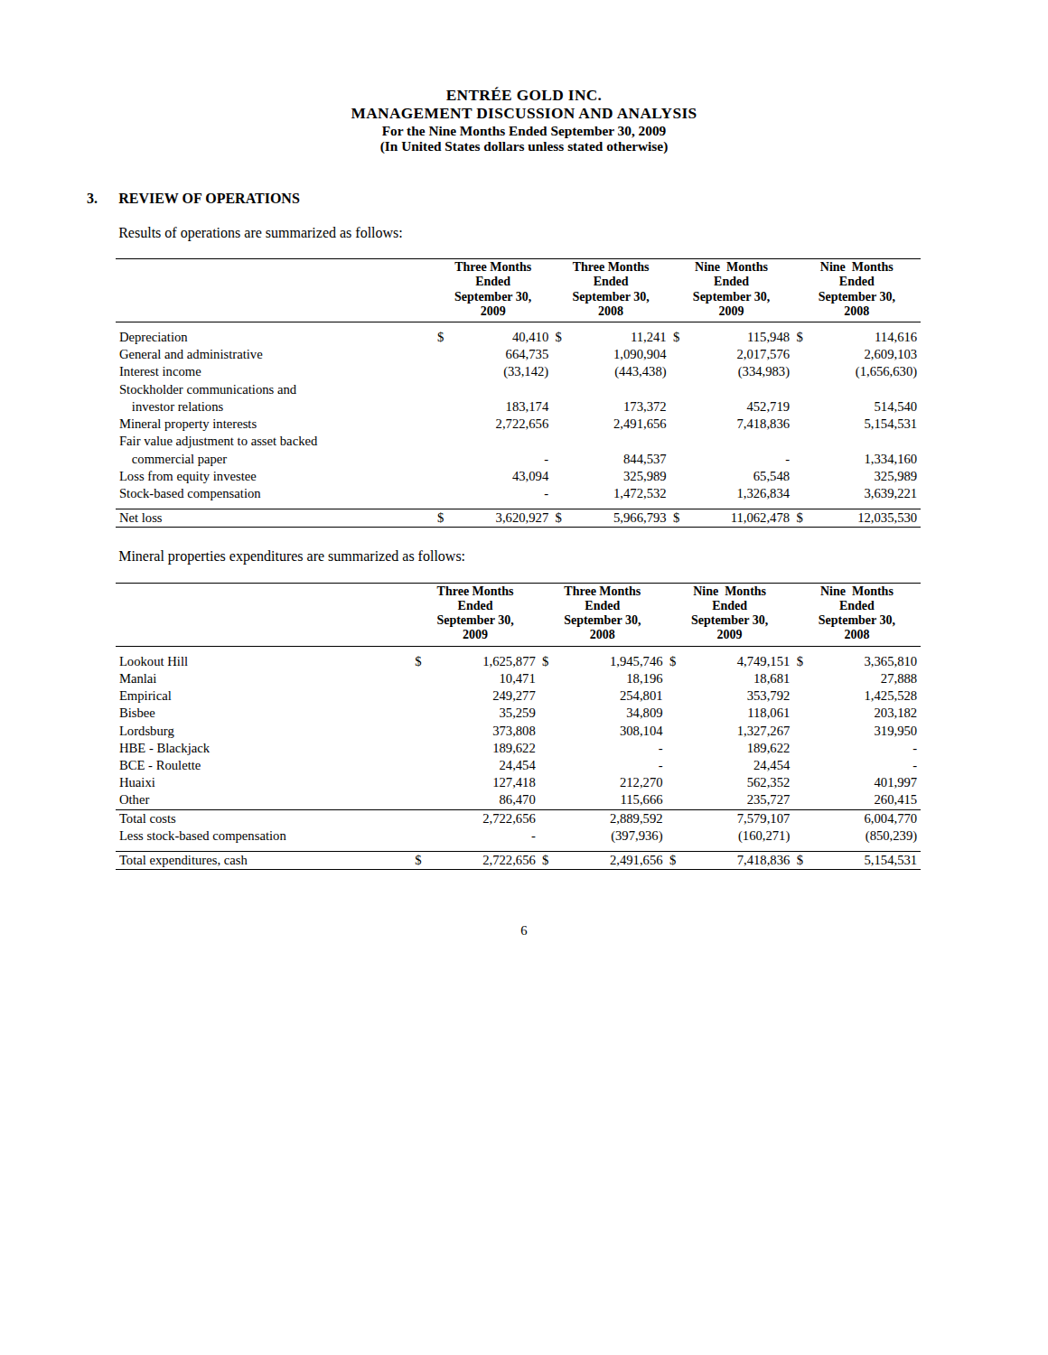ENTRÉE GOLD INC.
MANAGEMENT DISCUSSION AND ANALYSIS
For the Nine Months Ended September 30, 2009
(In United States dollars unless stated otherwise)
3. REVIEW OF OPERATIONS
Results of operations are summarized as follows:
| | Three Months Ended September 30, 2009 | Three Months Ended September 30, 2008 | Nine Months Ended September 30, 2009 | Nine Months Ended September 30, 2008 |
| --- | --- | --- | --- | --- |
| Depreciation | $ | 40,410 | $ | 11,241 | $ | 115,948 | $ | 114,616 |
| General and administrative | | 664,735 | | 1,090,904 | | 2,017,576 | | 2,609,103 |
| Interest income | | (33,142) | | (443,438) | | (334,983) | | (1,656,630) |
| Stockholder communications and | | | | | | | | |
| investor relations | | 183,174 | | 173,372 | | 452,719 | | 514,540 |
| Mineral property interests | | 2,722,656 | | 2,491,656 | | 7,418,836 | | 5,154,531 |
| Fair value adjustment to asset backed | | | | | | | | |
| commercial paper | | - | | 844,537 | | - | | 1,334,160 |
| Loss from equity investee | | 43,094 | | 325,989 | | 65,548 | | 325,989 |
| Stock-based compensation | | - | | 1,472,532 | | 1,326,834 | | 3,639,221 |
| Net loss | $ | 3,620,927 | $ | 5,966,793 | $ | 11,062,478 | $ | 12,035,530 |
Mineral properties expenditures are summarized as follows:
| | Three Months Ended September 30, 2009 | Three Months Ended September 30, 2008 | Nine Months Ended September 30, 2009 | Nine Months Ended September 30, 2008 |
| --- | --- | --- | --- | --- |
| Lookout Hill | $ | 1,625,877 | $ | 1,945,746 | $ | 4,749,151 | $ | 3,365,810 |
| Manlai | | 10,471 | | 18,196 | | 18,681 | | 27,888 |
| Empirical | | 249,277 | | 254,801 | | 353,792 | | 1,425,528 |
| Bisbee | | 35,259 | | 34,809 | | 118,061 | | 203,182 |
| Lordsburg | | 373,808 | | 308,104 | | 1,327,267 | | 319,950 |
| HBE - Blackjack | | 189,622 | | - | | 189,622 | | - |
| BCE - Roulette | | 24,454 | | - | | 24,454 | | - |
| Huaixi | | 127,418 | | 212,270 | | 562,352 | | 401,997 |
| Other | | 86,470 | | 115,666 | | 235,727 | | 260,415 |
| Total costs | | 2,722,656 | | 2,889,592 | | 7,579,107 | | 6,004,770 |
| Less stock-based compensation | | - | | (397,936) | | (160,271) | | (850,239) |
| Total expenditures, cash | $ | 2,722,656 | $ | 2,491,656 | $ | 7,418,836 | $ | 5,154,531 |
6